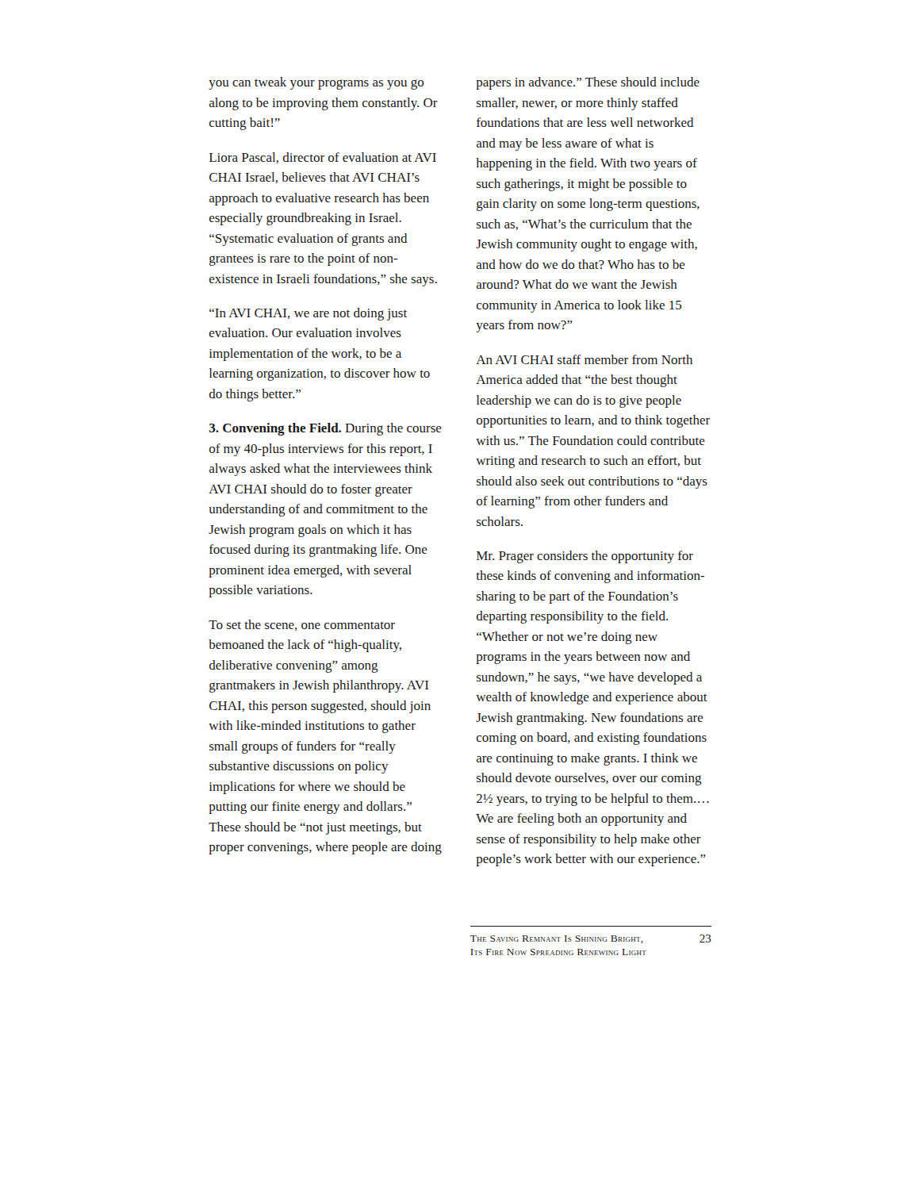you can tweak your programs as you go along to be improving them constantly. Or cutting bait!”
Liora Pascal, director of evaluation at AVI CHAI Israel, believes that AVI CHAI’s approach to evaluative research has been especially groundbreaking in Israel. “Systematic evaluation of grants and grantees is rare to the point of non-existence in Israeli foundations,” she says.
“In AVI CHAI, we are not doing just evaluation. Our evaluation involves implementation of the work, to be a learning organization, to discover how to do things better.”
3. Convening the Field. During the course of my 40-plus interviews for this report, I always asked what the interviewees think AVI CHAI should do to foster greater understanding of and commitment to the Jewish program goals on which it has focused during its grantmaking life. One prominent idea emerged, with several possible variations.
To set the scene, one commentator bemoaned the lack of “high-quality, deliberative convening” among grantmakers in Jewish philanthropy. AVI CHAI, this person suggested, should join with like-minded institutions to gather small groups of funders for “really substantive discussions on policy implications for where we should be putting our finite energy and dollars.” These should be “not just meetings, but proper convenings, where people are doing
papers in advance.” These should include smaller, newer, or more thinly staffed foundations that are less well networked and may be less aware of what is happening in the field. With two years of such gatherings, it might be possible to gain clarity on some long-term questions, such as, “What’s the curriculum that the Jewish community ought to engage with, and how do we do that? Who has to be around? What do we want the Jewish community in America to look like 15 years from now?”
An AVI CHAI staff member from North America added that “the best thought leadership we can do is to give people opportunities to learn, and to think together with us.” The Foundation could contribute writing and research to such an effort, but should also seek out contributions to “days of learning” from other funders and scholars.
Mr. Prager considers the opportunity for these kinds of convening and information-sharing to be part of the Foundation’s departing responsibility to the field. “Whether or not we’re doing new programs in the years between now and sundown,” he says, “we have developed a wealth of knowledge and experience about Jewish grantmaking. New foundations are coming on board, and existing foundations are continuing to make grants. I think we should devote ourselves, over our coming 2½ years, to trying to be helpful to them.…We are feeling both an opportunity and sense of responsibility to help make other people’s work better with our experience.”
The Saving Remnant Is Shining Bright,
Its Fire Now Spreading Renewing Light
23